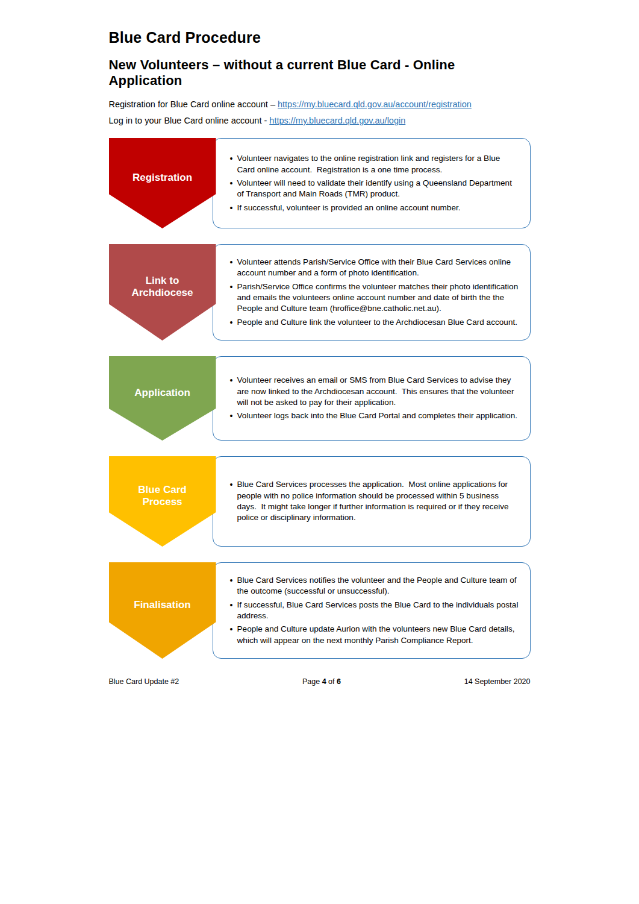Blue Card Procedure
New Volunteers – without a current Blue Card - Online Application
Registration for Blue Card online account – https://my.bluecard.qld.gov.au/account/registration
Log in to your Blue Card online account - https://my.bluecard.qld.gov.au/login
Registration
Volunteer navigates to the online registration link and registers for a Blue Card online account. Registration is a one time process.
Volunteer will need to validate their identify using a Queensland Department of Transport and Main Roads (TMR) product.
If successful, volunteer is provided an online account number.
Link to
Archdiocese
Volunteer attends Parish/Service Office with their Blue Card Services online account number and a form of photo identification.
Parish/Service Office confirms the volunteer matches their photo identification and emails the volunteers online account number and date of birth the the People and Culture team (hroffice@bne.catholic.net.au).
People and Culture link the volunteer to the Archdiocesan Blue Card account.
Application
Volunteer receives an email or SMS from Blue Card Services to advise they are now linked to the Archdiocesan account. This ensures that the volunteer will not be asked to pay for their application.
Volunteer logs back into the Blue Card Portal and completes their application.
Blue Card
Process
Blue Card Services processes the application. Most online applications for people with no police information should be processed within 5 business days. It might take longer if further information is required or if they receive police or disciplinary information.
Finalisation
Blue Card Services notifies the volunteer and the People and Culture team of the outcome (successful or unsuccessful).
If successful, Blue Card Services posts the Blue Card to the individuals postal address.
People and Culture update Aurion with the volunteers new Blue Card details, which will appear on the next monthly Parish Compliance Report.
Blue Card Update #2
Page 4 of 6
14 September 2020